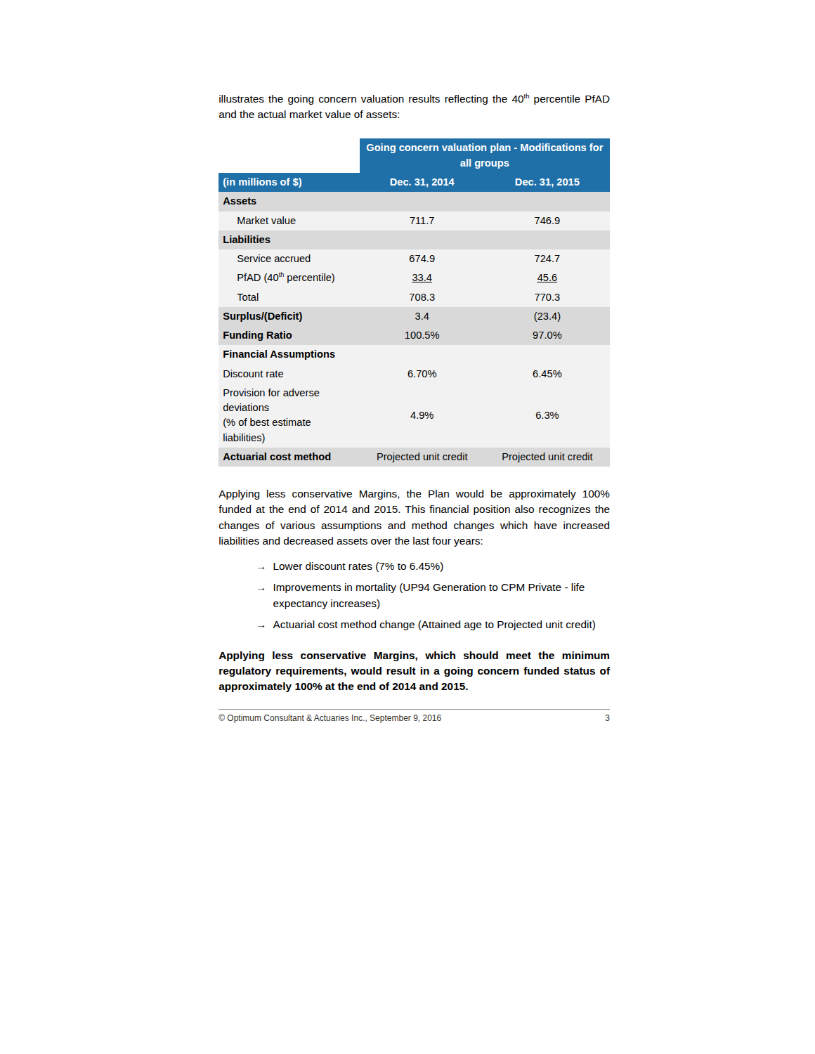illustrates the going concern valuation results reflecting the 40th percentile PfAD and the actual market value of assets:
| | Going concern valuation plan - Modifications for all groups |
| (in millions of $) | Dec. 31, 2014 | Dec. 31, 2015 |
| Assets | | |
| Market value | 711.7 | 746.9 |
| Liabilities | | |
| Service accrued | 674.9 | 724.7 |
| PfAD (40 th percentile) | 33.4 | 45.6 |
| Total | 708.3 | 770.3 |
| Surplus/(Deficit) | 3.4 | (23.4) |
| Funding Ratio | 100.5% | 97.0% |
| Financial Assumptions | | |
| Discount rate | 6.70% | 6.45% |
| Provision for adverse deviations (% of best estimate liabilities) | 4.9% | 6.3% |
| Actuarial cost method | Projected unit credit | Projected unit credit |
Applying less conservative Margins, the Plan would be approximately 100% funded at the end of 2014 and 2015. This financial position also recognizes the changes of various assumptions and method changes which have increased liabilities and decreased assets over the last four years:
Lower discount rates (7% to 6.45%)
Improvements in mortality (UP94 Generation to CPM Private - life expectancy increases)
Actuarial cost method change (Attained age to Projected unit credit)
Applying less conservative Margins, which should meet the minimum regulatory requirements, would result in a going concern funded status of approximately 100% at the end of 2014 and 2015.
© Optimum Consultant & Actuaries Inc., September 9, 2016 3